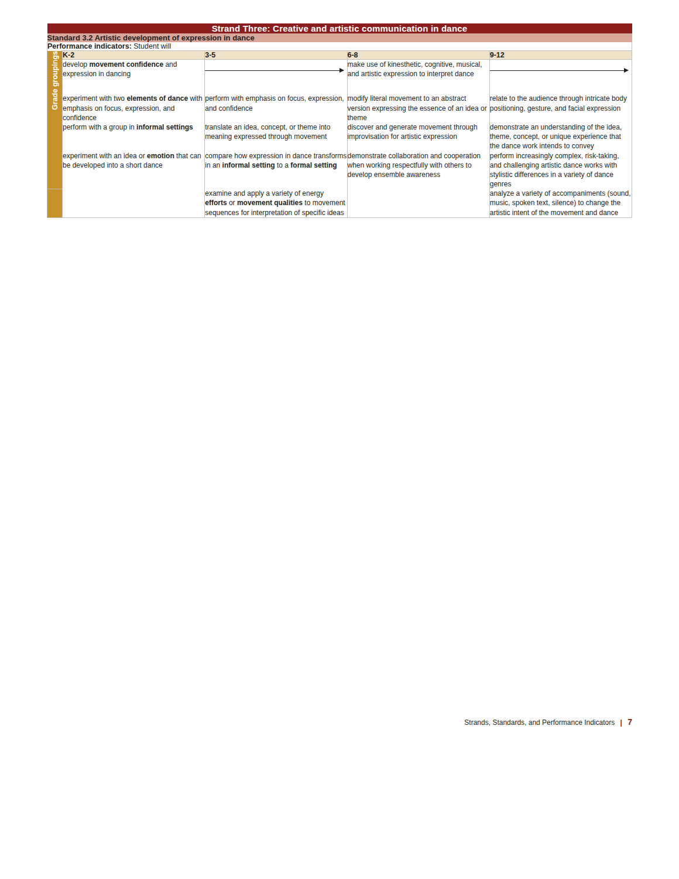| Strand Three: Creative and artistic communication in dance |
| Standard 3.2 Artistic development of expression in dance |
| Performance indicators: Student will |
| Grade groupings | K-2 | 3-5 | 6-8 | 9-12 |
| develop movement confidence and expression in dancing | | make use of kinesthetic, cognitive, musical, and artistic expression to interpret dance | |
| experiment with two elements of dance with emphasis on focus, expression, and confidence | perform with emphasis on focus, expression, and confidence | modify literal movement to an abstract version expressing the essence of an idea or theme | relate to the audience through intricate body positioning, gesture, and facial expression |
| perform with a group in informal settings | translate an idea, concept, or theme into meaning expressed through movement | discover and generate movement through improvisation for artistic expression | demonstrate an understanding of the idea, theme, concept, or unique experience that the dance work intends to convey |
| experiment with an idea or emotion that can be developed into a short dance | compare how expression in dance transforms in an informal setting to a formal setting | demonstrate collaboration and cooperation when working respectfully with others to develop ensemble awareness | perform increasingly complex, risk-taking, and challenging artistic dance works with stylistic differences in a variety of dance genres |
| | | examine and apply a variety of energy efforts or movement qualities to movement sequences for interpretation of specific ideas | | analyze a variety of accompaniments (sound, music, spoken text, silence) to change the artistic intent of the movement and dance |
Strands, Standards, and Performance Indicators | 7